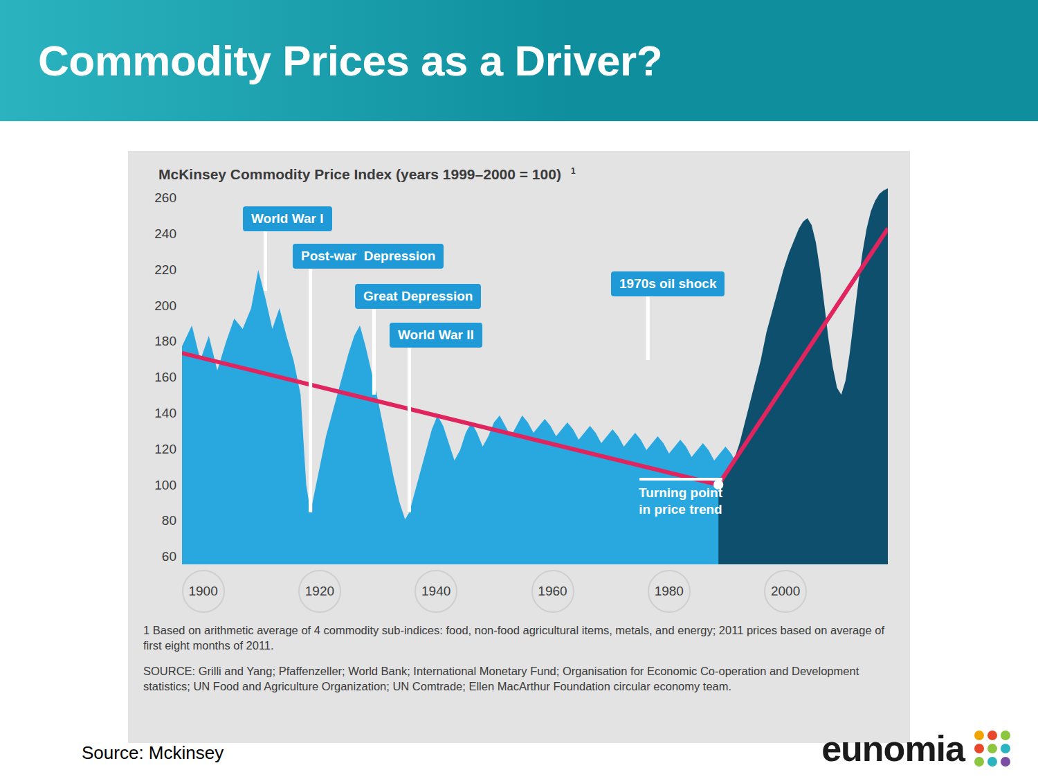Commodity Prices as a Driver?
McKinsey Commodity Price Index (years 1999–2000 = 100)1
260 240 220 200 180 160 140 120 100 80 60
World War I
Post-war Depression
Great Depression
World War II
1970s oil shock
Turning point
in price trend
1900
1920
1940
1960
1980
2000
1 Based on arithmetic average of 4 commodity sub-indices: food, non-food agricultural items, metals, and energy; 2011 prices based on average of first eight months of 2011.
SOURCE: Grilli and Yang; Pfaffenzeller; World Bank; International Monetary Fund; Organisation for Economic Co-operation and Development statistics; UN Food and Agriculture Organization; UN Comtrade; Ellen MacArthur Foundation circular economy team.
Source: Mckinsey
eunomia